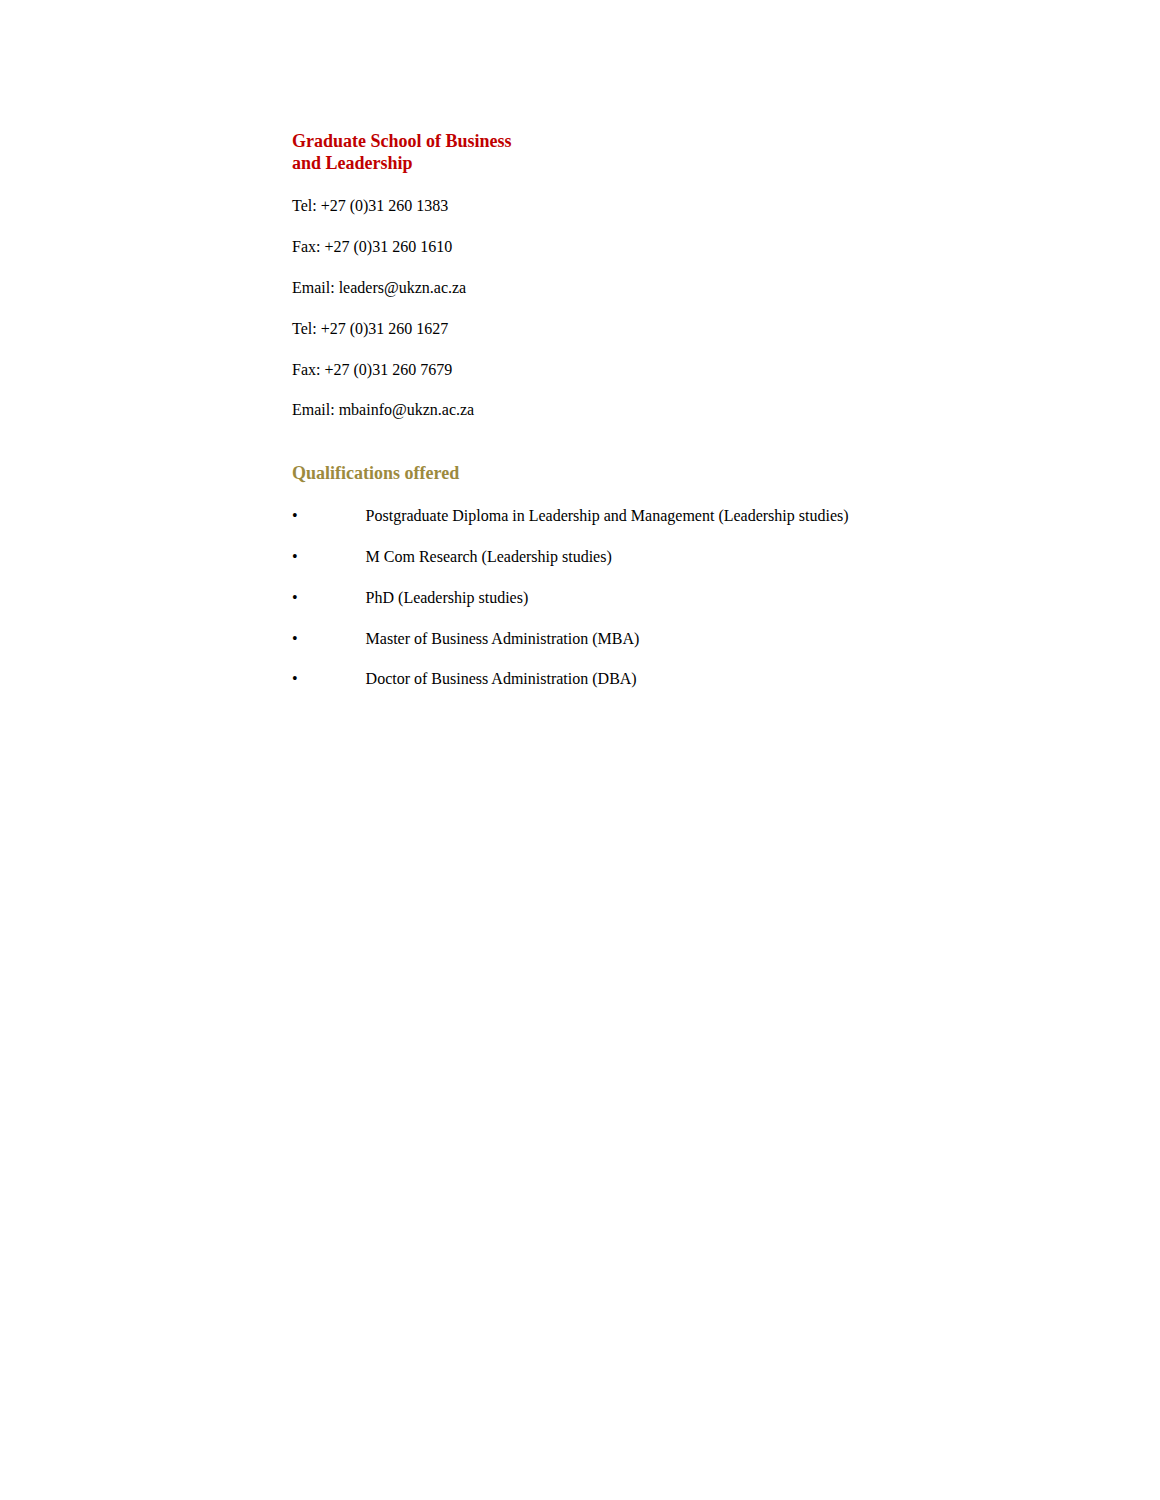Graduate School of Business
and Leadership
Tel: +27 (0)31 260 1383
Fax: +27 (0)31 260 1610
Email: leaders@ukzn.ac.za
Tel: +27 (0)31 260 1627
Fax: +27 (0)31 260 7679
Email: mbainfo@ukzn.ac.za
Qualifications offered
•Postgraduate Diploma in Leadership and Management (Leadership studies)
•M Com Research (Leadership studies)
•PhD (Leadership studies)
•Master of Business Administration (MBA)
•Doctor of Business Administration (DBA)